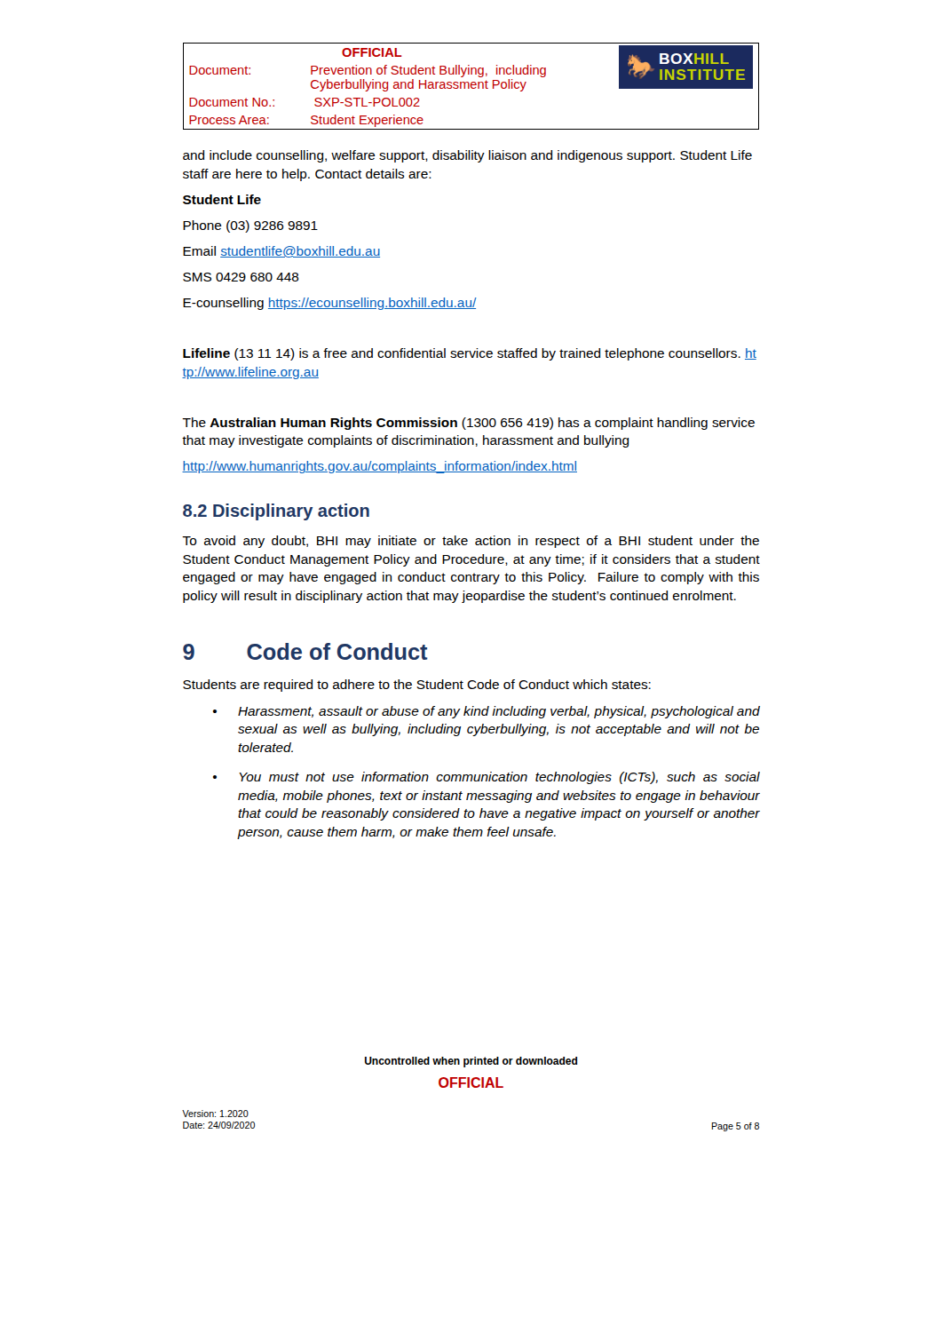| OFFICIAL | 🐎 BOX HILL INSTITUTE |
| Document: | Prevention of Student Bullying, including Cyberbullying and Harassment Policy |
| Document No.: | SXP-STL-POL002 |
| Process Area: | Student Experience |
and include counselling, welfare support, disability liaison and indigenous support. Student Life staff are here to help. Contact details are:
Student Life
Phone (03) 9286 9891
Email studentlife@boxhill.edu.au
SMS 0429 680 448
E-counselling https://ecounselling.boxhill.edu.au/
Lifeline (13 11 14) is a free and confidential service staffed by trained telephone counsellors. http://www.lifeline.org.au
The Australian Human Rights Commission (1300 656 419) has a complaint handling service that may investigate complaints of discrimination, harassment and bullying
http://www.humanrights.gov.au/complaints_information/index.html
8.2 Disciplinary action
To avoid any doubt, BHI may initiate or take action in respect of a BHI student under the Student Conduct Management Policy and Procedure, at any time; if it considers that a student engaged or may have engaged in conduct contrary to this Policy. Failure to comply with this policy will result in disciplinary action that may jeopardise the student’s continued enrolment.
9 Code of Conduct
Students are required to adhere to the Student Code of Conduct which states:
Harassment, assault or abuse of any kind including verbal, physical, psychological and sexual as well as bullying, including cyberbullying, is not acceptable and will not be tolerated.
You must not use information communication technologies (ICTs), such as social media, mobile phones, text or instant messaging and websites to engage in behaviour that could be reasonably considered to have a negative impact on yourself or another person, cause them harm, or make them feel unsafe.
Uncontrolled when printed or downloaded
OFFICIAL
Version: 1.2020
Date: 24/09/2020
Page 5 of 8